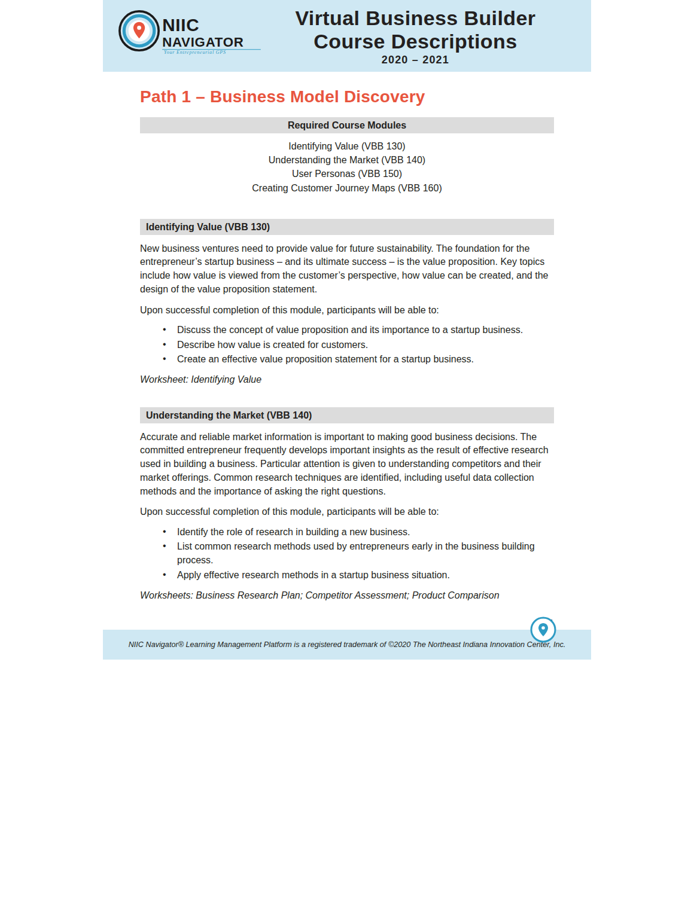NIIC NAVIGATOR Your Entrepreneurial GPS
Virtual Business Builder
Course Descriptions
2020 – 2021
Path 1 – Business Model Discovery
Required Course Modules
Identifying Value (VBB 130)
Understanding the Market (VBB 140)
User Personas (VBB 150)
Creating Customer Journey Maps (VBB 160)
Identifying Value (VBB 130)
New business ventures need to provide value for future sustainability. The foundation for the entrepreneur’s startup business – and its ultimate success – is the value proposition. Key topics include how value is viewed from the customer’s perspective, how value can be created, and the design of the value proposition statement.
Upon successful completion of this module, participants will be able to:
Discuss the concept of value proposition and its importance to a startup business.
Describe how value is created for customers.
Create an effective value proposition statement for a startup business.
Worksheet: Identifying Value
Understanding the Market (VBB 140)
Accurate and reliable market information is important to making good business decisions. The committed entrepreneur frequently develops important insights as the result of effective research used in building a business. Particular attention is given to understanding competitors and their market offerings. Common research techniques are identified, including useful data collection methods and the importance of asking the right questions.
Upon successful completion of this module, participants will be able to:
Identify the role of research in building a new business.
List common research methods used by entrepreneurs early in the business building process.
Apply effective research methods in a startup business situation.
Worksheets: Business Research Plan; Competitor Assessment; Product Comparison
1
NIIC Navigator® Learning Management Platform is a registered trademark of ©2020 The Northeast Indiana Innovation Center, Inc.